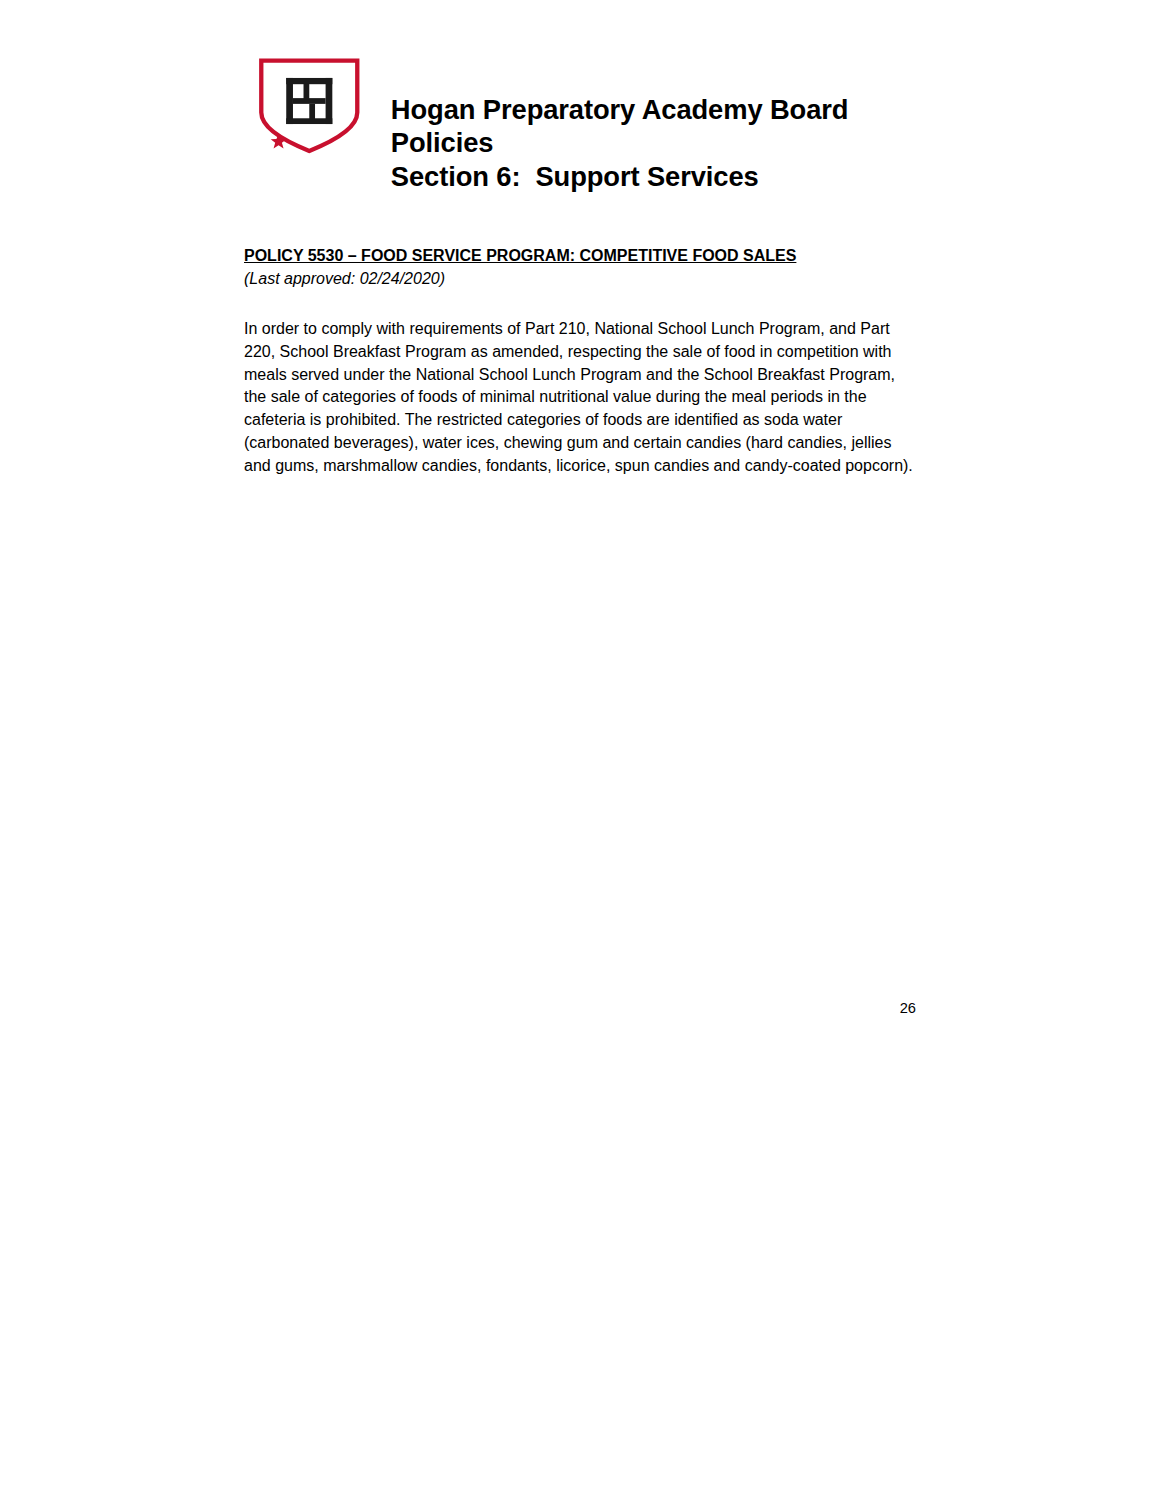Hogan Preparatory Academy Board Policies
Section 6: Support Services
POLICY 5530 – FOOD SERVICE PROGRAM: COMPETITIVE FOOD SALES
(Last approved: 02/24/2020)
In order to comply with requirements of Part 210, National School Lunch Program, and Part 220, School Breakfast Program as amended, respecting the sale of food in competition with meals served under the National School Lunch Program and the School Breakfast Program, the sale of categories of foods of minimal nutritional value during the meal periods in the cafeteria is prohibited. The restricted categories of foods are identified as soda water (carbonated beverages), water ices, chewing gum and certain candies (hard candies, jellies and gums, marshmallow candies, fondants, licorice, spun candies and candy-coated popcorn).
26